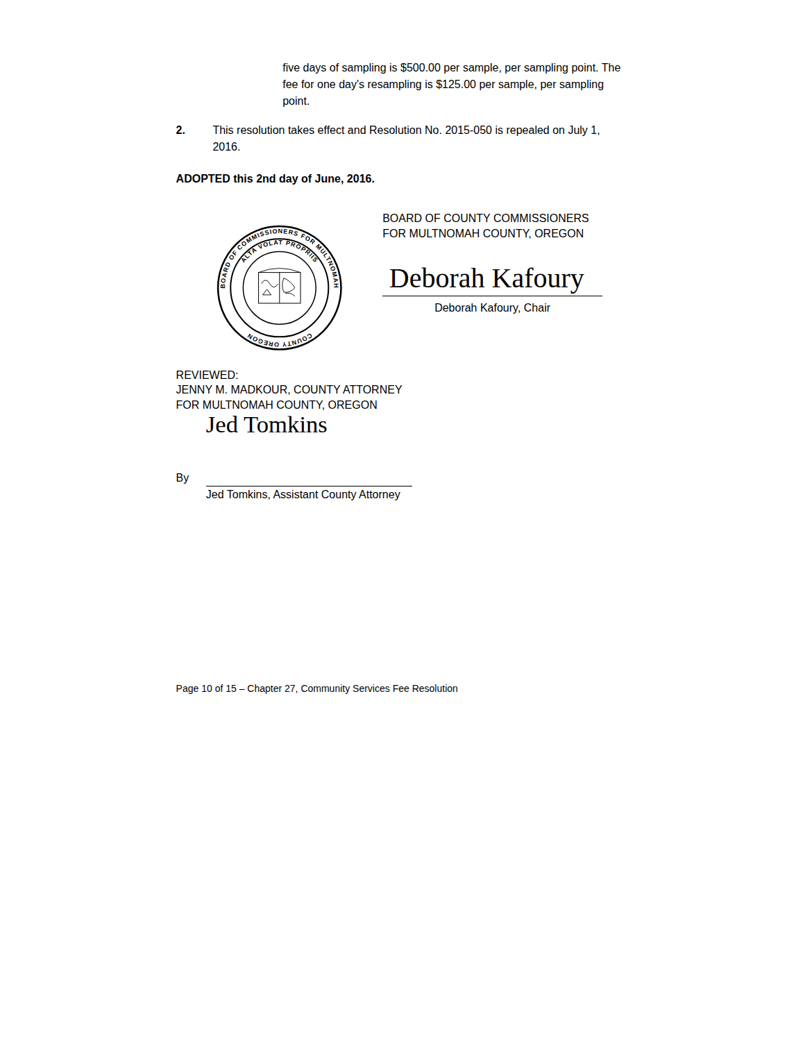five days of sampling is $500.00 per sample, per sampling point. The fee for one day's resampling is $125.00 per sample, per sampling point.
2.
This resolution takes effect and Resolution No. 2015-050 is repealed on July 1, 2016.
ADOPTED this 2nd day of June, 2016.
BOARD OF COMMISSIONERS FOR MULTNOMAH COUNTY OREGON ALTA VOLAT PROPRIIS
BOARD OF COUNTY COMMISSIONERS
FOR MULTNOMAH COUNTY, OREGON
Deborah Kafoury
Deborah Kafoury, Chair
REVIEWED:
JENNY M. MADKOUR, COUNTY ATTORNEY
FOR MULTNOMAH COUNTY, OREGON
Jed Tomkins
By
Jed Tomkins, Assistant County Attorney
Page 10 of 15 – Chapter 27, Community Services Fee Resolution